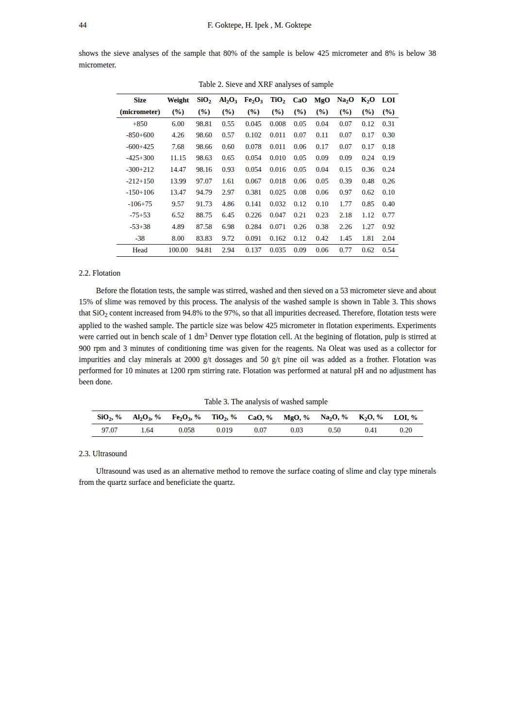44 F. Goktepe, H. Ipek , M. Goktepe
shows the sieve analyses of the sample that 80% of the sample is below 425 micrometer and 8% is below 38 micrometer.
Table 2. Sieve and XRF analyses of sample
| Size | Weight | SiO 2 | Al 2 O 3 | Fe 2 O 3 | TiO 2 | CaO | MgO | Na 2 O | K 2 O | LOI |
| --- | --- | --- | --- | --- | --- | --- | --- | --- | --- | --- |
| (micrometer) | (%) | (%) | (%) | (%) | (%) | (%) | (%) | (%) | (%) | (%) |
| +850 | 6.00 | 98.81 | 0.55 | 0.045 | 0.008 | 0.05 | 0.04 | 0.07 | 0.12 | 0.31 |
| -850+600 | 4.26 | 98.60 | 0.57 | 0.102 | 0.011 | 0.07 | 0.11 | 0.07 | 0.17 | 0.30 |
| -600+425 | 7.68 | 98.66 | 0.60 | 0.078 | 0.011 | 0.06 | 0.17 | 0.07 | 0.17 | 0.18 |
| -425+300 | 11.15 | 98.63 | 0.65 | 0.054 | 0.010 | 0.05 | 0.09 | 0.09 | 0.24 | 0.19 |
| -300+212 | 14.47 | 98.16 | 0.93 | 0.054 | 0.016 | 0.05 | 0.04 | 0.15 | 0.36 | 0.24 |
| -212+150 | 13.99 | 97.07 | 1.61 | 0.067 | 0.018 | 0.06 | 0.05 | 0.39 | 0.48 | 0.26 |
| -150+106 | 13.47 | 94.79 | 2.97 | 0.381 | 0.025 | 0.08 | 0.06 | 0.97 | 0.62 | 0.10 |
| -106+75 | 9.57 | 91.73 | 4.86 | 0.141 | 0.032 | 0.12 | 0.10 | 1.77 | 0.85 | 0.40 |
| -75+53 | 6.52 | 88.75 | 6.45 | 0.226 | 0.047 | 0.21 | 0.23 | 2.18 | 1.12 | 0.77 |
| -53+38 | 4.89 | 87.58 | 6.98 | 0.284 | 0.071 | 0.26 | 0.38 | 2.26 | 1.27 | 0.92 |
| -38 | 8.00 | 83.83 | 9.72 | 0.091 | 0.162 | 0.12 | 0.42 | 1.45 | 1.81 | 2.04 |
| Head | 100.00 | 94.81 | 2.94 | 0.137 | 0.035 | 0.09 | 0.06 | 0.77 | 0.62 | 0.54 |
2.2. Flotation
Before the flotation tests, the sample was stirred, washed and then sieved on a 53 micrometer sieve and about 15% of slime was removed by this process. The analysis of the washed sample is shown in Table 3. This shows that SiO2 content increased from 94.8% to the 97%, so that all impurities decreased. Therefore, flotation tests were applied to the washed sample. The particle size was below 425 micrometer in flotation experiments. Experiments were carried out in bench scale of 1 dm3 Denver type flotation cell. At the begining of flotation, pulp is stirred at 900 rpm and 3 minutes of conditioning time was given for the reagents. Na Oleat was used as a collector for impurities and clay minerals at 2000 g/t dossages and 50 g/t pine oil was added as a frother. Flotation was performed for 10 minutes at 1200 rpm stirring rate. Flotation was performed at natural pH and no adjustment has been done.
Table 3. The analysis of washed sample
| SiO 2 , % | Al 2 O 3 , % | Fe 2 O 3 , % | TiO 2 , % | CaO, % | MgO, % | Na 2 O, % | K 2 O, % | LOI, % |
| --- | --- | --- | --- | --- | --- | --- | --- | --- |
| 97.07 | 1.64 | 0.058 | 0.019 | 0.07 | 0.03 | 0.50 | 0.41 | 0.20 |
2.3. Ultrasound
Ultrasound was used as an alternative method to remove the surface coating of slime and clay type minerals from the quartz surface and beneficiate the quartz.